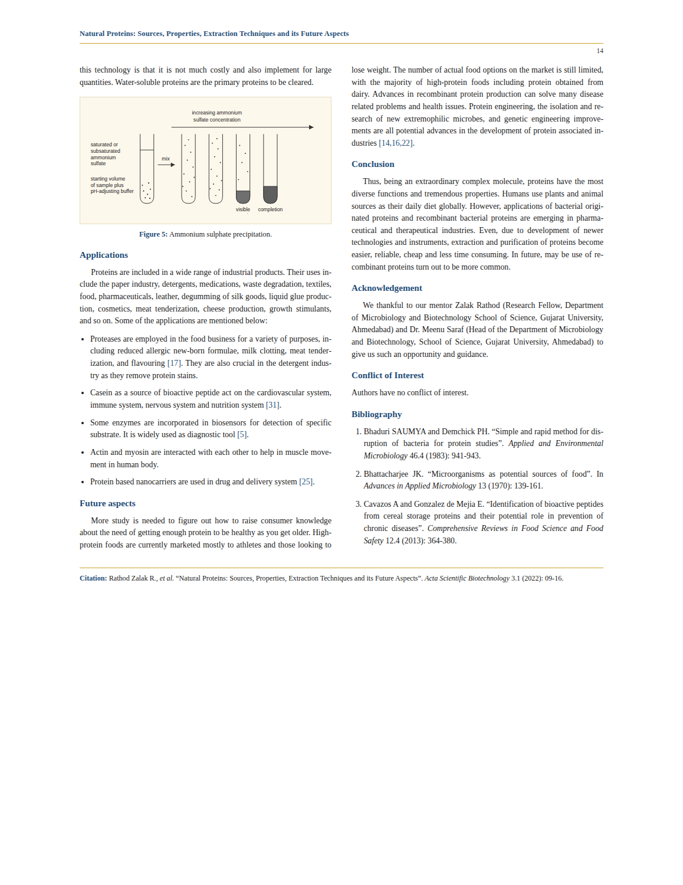Natural Proteins: Sources, Properties, Extraction Techniques and its Future Aspects
14
this technology is that it is not much costly and also implement for large quantities. Water-soluble proteins are the primary proteins to be cleared.
increasing ammonium sulfate concentration saturated or subsaturated ammonium sulfate starting volume of sample plus pH-adjusting buffer mix visible protein precipitate completion
Figure 5: Ammonium sulphate precipitation.
Applications
Proteins are included in a wide range of industrial products. Their uses include the paper industry, detergents, medications, waste degradation, textiles, food, pharmaceuticals, leather, degumming of silk goods, liquid glue production, cosmetics, meat tenderization, cheese production, growth stimulants, and so on. Some of the applications are mentioned below:
Proteases are employed in the food business for a variety of purposes, including reduced allergic new-born formulae, milk clotting, meat tenderization, and flavouring [17]. They are also crucial in the detergent industry as they remove protein stains.
Casein as a source of bioactive peptide act on the cardiovascular system, immune system, nervous system and nutrition system [31].
Some enzymes are incorporated in biosensors for detection of specific substrate. It is widely used as diagnostic tool [5].
Actin and myosin are interacted with each other to help in muscle movement in human body.
Protein based nanocarriers are used in drug and delivery system [25].
Future aspects
More study is needed to figure out how to raise consumer knowledge about the need of getting enough protein to be healthy as you get older. High-protein foods are currently marketed mostly to athletes and those looking to lose weight. The number of actual food options on the market is still limited, with the majority of high-protein foods including protein obtained from dairy. Advances in recombinant protein production can solve many disease related problems and health issues. Protein engineering, the isolation and research of new extremophilic microbes, and genetic engineering improvements are all potential advances in the development of protein associated industries [14,16,22].
Conclusion
Thus, being an extraordinary complex molecule, proteins have the most diverse functions and tremendous properties. Humans use plants and animal sources as their daily diet globally. However, applications of bacterial originated proteins and recombinant bacterial proteins are emerging in pharmaceutical and therapeutical industries. Even, due to development of newer technologies and instruments, extraction and purification of proteins become easier, reliable, cheap and less time consuming. In future, may be use of recombinant proteins turn out to be more common.
Acknowledgement
We thankful to our mentor Zalak Rathod (Research Fellow, Department of Microbiology and Biotechnology School of Science, Gujarat University, Ahmedabad) and Dr. Meenu Saraf (Head of the Department of Microbiology and Biotechnology, School of Science, Gujarat University, Ahmedabad) to give us such an opportunity and guidance.
Conflict of Interest
Authors have no conflict of interest.
Bibliography
Bhaduri SAUMYA and Demchick PH. “Simple and rapid method for disruption of bacteria for protein studies”. Applied and Environmental Microbiology 46.4 (1983): 941-943.
Bhattacharjee JK. “Microorganisms as potential sources of food”. In Advances in Applied Microbiology 13 (1970): 139-161.
Cavazos A and Gonzalez de Mejia E. “Identification of bioactive peptides from cereal storage proteins and their potential role in prevention of chronic diseases”. Comprehensive Reviews in Food Science and Food Safety 12.4 (2013): 364-380.
Citation: Rathod Zalak R., et al. “Natural Proteins: Sources, Properties, Extraction Techniques and its Future Aspects”. Acta Scientific Biotechnology 3.1 (2022): 09-16.